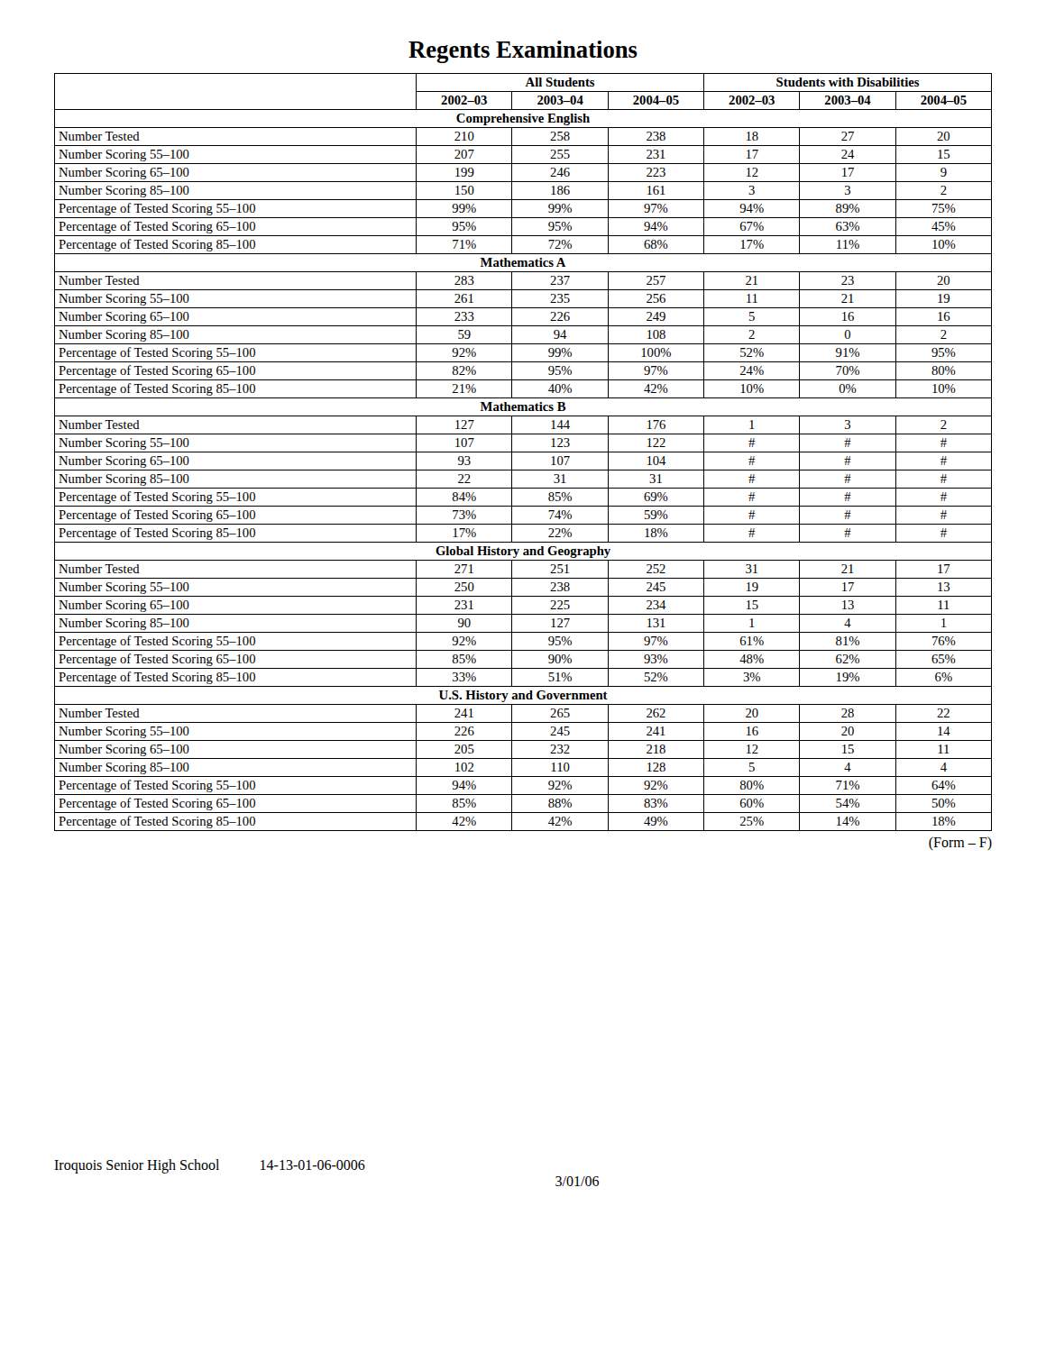Regents Examinations
| | All Students | Students with Disabilities |
| --- | --- | --- |
| 2002–03 | 2003–04 | 2004–05 | 2002–03 | 2003–04 | 2004–05 |
| Comprehensive English |
| Number Tested | 210 | 258 | 238 | 18 | 27 | 20 |
| Number Scoring 55–100 | 207 | 255 | 231 | 17 | 24 | 15 |
| Number Scoring 65–100 | 199 | 246 | 223 | 12 | 17 | 9 |
| Number Scoring 85–100 | 150 | 186 | 161 | 3 | 3 | 2 |
| Percentage of Tested Scoring 55–100 | 99% | 99% | 97% | 94% | 89% | 75% |
| Percentage of Tested Scoring 65–100 | 95% | 95% | 94% | 67% | 63% | 45% |
| Percentage of Tested Scoring 85–100 | 71% | 72% | 68% | 17% | 11% | 10% |
| Mathematics A |
| Number Tested | 283 | 237 | 257 | 21 | 23 | 20 |
| Number Scoring 55–100 | 261 | 235 | 256 | 11 | 21 | 19 |
| Number Scoring 65–100 | 233 | 226 | 249 | 5 | 16 | 16 |
| Number Scoring 85–100 | 59 | 94 | 108 | 2 | 0 | 2 |
| Percentage of Tested Scoring 55–100 | 92% | 99% | 100% | 52% | 91% | 95% |
| Percentage of Tested Scoring 65–100 | 82% | 95% | 97% | 24% | 70% | 80% |
| Percentage of Tested Scoring 85–100 | 21% | 40% | 42% | 10% | 0% | 10% |
| Mathematics B |
| Number Tested | 127 | 144 | 176 | 1 | 3 | 2 |
| Number Scoring 55–100 | 107 | 123 | 122 | # | # | # |
| Number Scoring 65–100 | 93 | 107 | 104 | # | # | # |
| Number Scoring 85–100 | 22 | 31 | 31 | # | # | # |
| Percentage of Tested Scoring 55–100 | 84% | 85% | 69% | # | # | # |
| Percentage of Tested Scoring 65–100 | 73% | 74% | 59% | # | # | # |
| Percentage of Tested Scoring 85–100 | 17% | 22% | 18% | # | # | # |
| Global History and Geography |
| Number Tested | 271 | 251 | 252 | 31 | 21 | 17 |
| Number Scoring 55–100 | 250 | 238 | 245 | 19 | 17 | 13 |
| Number Scoring 65–100 | 231 | 225 | 234 | 15 | 13 | 11 |
| Number Scoring 85–100 | 90 | 127 | 131 | 1 | 4 | 1 |
| Percentage of Tested Scoring 55–100 | 92% | 95% | 97% | 61% | 81% | 76% |
| Percentage of Tested Scoring 65–100 | 85% | 90% | 93% | 48% | 62% | 65% |
| Percentage of Tested Scoring 85–100 | 33% | 51% | 52% | 3% | 19% | 6% |
| U.S. History and Government |
| Number Tested | 241 | 265 | 262 | 20 | 28 | 22 |
| Number Scoring 55–100 | 226 | 245 | 241 | 16 | 20 | 14 |
| Number Scoring 65–100 | 205 | 232 | 218 | 12 | 15 | 11 |
| Number Scoring 85–100 | 102 | 110 | 128 | 5 | 4 | 4 |
| Percentage of Tested Scoring 55–100 | 94% | 92% | 92% | 80% | 71% | 64% |
| Percentage of Tested Scoring 65–100 | 85% | 88% | 83% | 60% | 54% | 50% |
| Percentage of Tested Scoring 85–100 | 42% | 42% | 49% | 25% | 14% | 18% |
(Form – F)
Iroquois Senior High School 14-13-01-06-0006
3/01/06